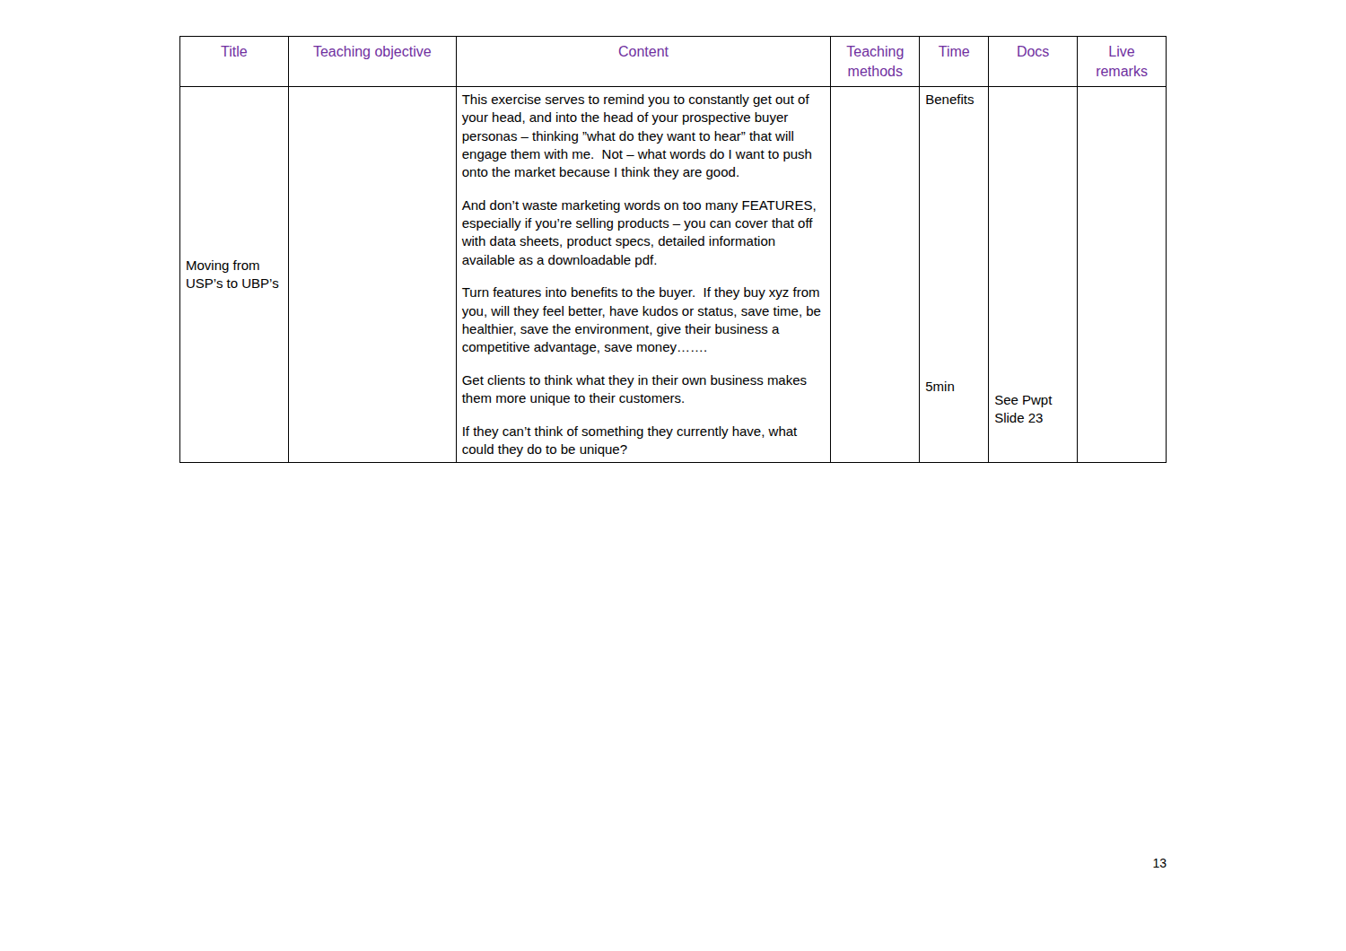| Title | Teaching objective | Content | Teaching methods | Time | Docs | Live remarks |
| --- | --- | --- | --- | --- | --- | --- |
| Moving from USP’s to UBP’s | | This exercise serves to remind you to constantly get out of your head, and into the head of your prospective buyer personas – thinking ”what do they want to hear” that will engage them with me. Not – what words do I want to push onto the market because I think they are good. And don’t waste marketing words on too many FEATURES, especially if you’re selling products – you can cover that off with data sheets, product specs, detailed information available as a downloadable pdf. Turn features into benefits to the buyer. If they buy xyz from you, will they feel better, have kudos or status, save time, be healthier, save the environment, give their business a competitive advantage, save money……. Get clients to think what they in their own business makes them more unique to their customers. If they can’t think of something they currently have, what could they do to be unique? | | Benefits 5min | See Pwpt Slide 23 | |
13